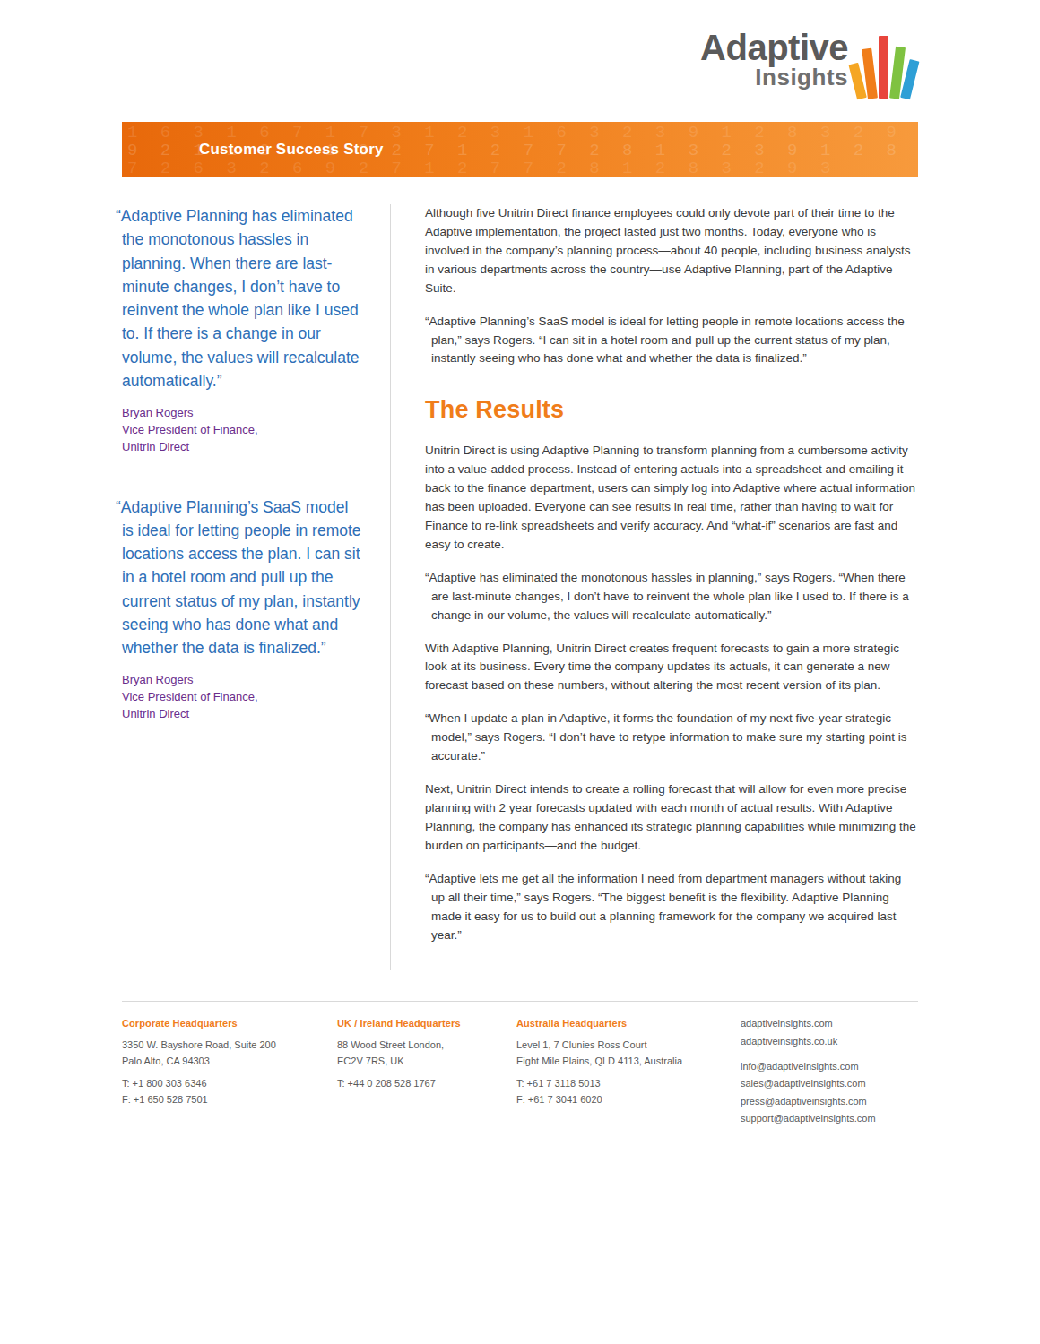Adaptive Insights
1 6 3 1 6 7 1 7 3 1 2 3 1 6 3 2 3 9 1 2 8 3 2 9 3
9 2 1 1 2 1 9 2 7 1 2 7 7 2 8 1 3 2 3 9 1 2 8
7 2 6 3 2 6 9 2 7 1 2 7 7 2 8 1 2 8 3 2 9 3
Customer Success Story
“Adaptive Planning has eliminated the monotonous hassles in planning. When there are last-minute changes, I don’t have to reinvent the whole plan like I used to. If there is a change in our volume, the values will recalculate automatically.”
Bryan Rogers
Vice President of Finance,
Unitrin Direct
“Adaptive Planning’s SaaS model is ideal for letting people in remote locations access the plan. I can sit in a hotel room and pull up the current status of my plan, instantly seeing who has done what and whether the data is finalized.”
Bryan Rogers
Vice President of Finance,
Unitrin Direct
Although five Unitrin Direct finance employees could only devote part of their time to the Adaptive implementation, the project lasted just two months. Today, everyone who is involved in the company’s planning process—about 40 people, including business analysts in various departments across the country—use Adaptive Planning, part of the Adaptive Suite.
“Adaptive Planning’s SaaS model is ideal for letting people in remote locations access the plan,” says Rogers. “I can sit in a hotel room and pull up the current status of my plan, instantly seeing who has done what and whether the data is finalized.”
The Results
Unitrin Direct is using Adaptive Planning to transform planning from a cumbersome activity into a value-added process. Instead of entering actuals into a spreadsheet and emailing it back to the finance department, users can simply log into Adaptive where actual information has been uploaded. Everyone can see results in real time, rather than having to wait for Finance to re-link spreadsheets and verify accuracy. And “what-if” scenarios are fast and easy to create.
“Adaptive has eliminated the monotonous hassles in planning,” says Rogers. “When there are last-minute changes, I don’t have to reinvent the whole plan like I used to. If there is a change in our volume, the values will recalculate automatically.”
With Adaptive Planning, Unitrin Direct creates frequent forecasts to gain a more strategic look at its business. Every time the company updates its actuals, it can generate a new forecast based on these numbers, without altering the most recent version of its plan.
“When I update a plan in Adaptive, it forms the foundation of my next five-year strategic model,” says Rogers. “I don’t have to retype information to make sure my starting point is accurate.”
Next, Unitrin Direct intends to create a rolling forecast that will allow for even more precise planning with 2 year forecasts updated with each month of actual results. With Adaptive Planning, the company has enhanced its strategic planning capabilities while minimizing the burden on participants—and the budget.
“Adaptive lets me get all the information I need from department managers without taking up all their time,” says Rogers. “The biggest benefit is the flexibility. Adaptive Planning made it easy for us to build out a planning framework for the company we acquired last year.”
Corporate Headquarters
3350 W. Bayshore Road, Suite 200
Palo Alto, CA 94303
T: +1 800 303 6346
F: +1 650 528 7501
UK / Ireland Headquarters
88 Wood Street London,
EC2V 7RS, UK
T: +44 0 208 528 1767
Australia Headquarters
Level 1, 7 Clunies Ross Court
Eight Mile Plains, QLD 4113, Australia
T: +61 7 3118 5013
F: +61 7 3041 6020
adaptiveinsights.com
adaptiveinsights.co.uk
info@adaptiveinsights.com
sales@adaptiveinsights.com
press@adaptiveinsights.com
support@adaptiveinsights.com